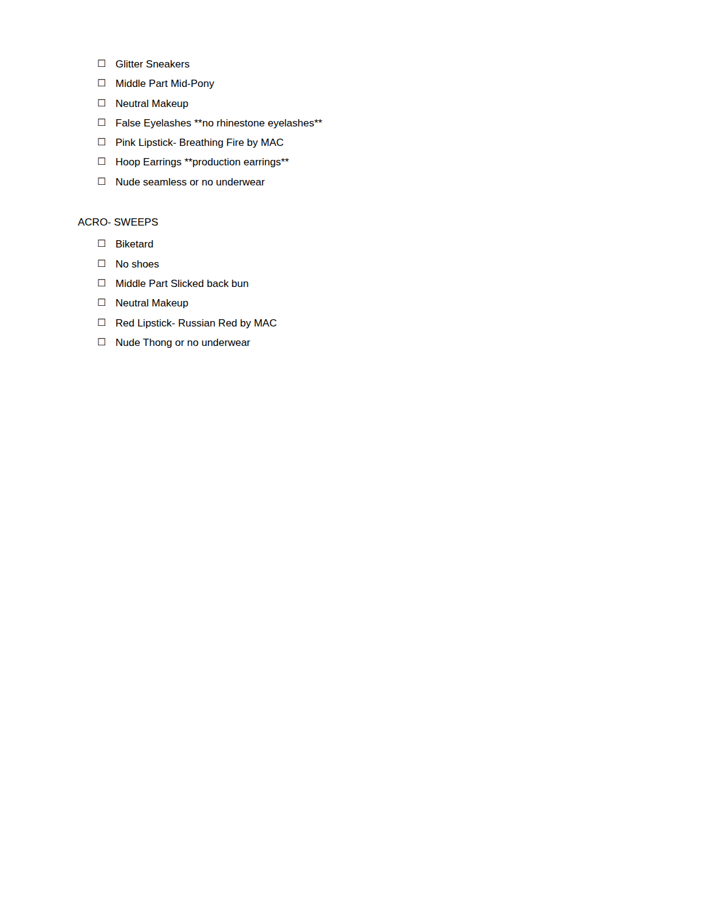Glitter Sneakers
Middle Part Mid-Pony
Neutral Makeup
False Eyelashes **no rhinestone eyelashes**
Pink Lipstick- Breathing Fire by MAC
Hoop Earrings **production earrings**
Nude seamless or no underwear
ACRO- SWEEPS
Biketard
No shoes
Middle Part Slicked back bun
Neutral Makeup
Red Lipstick- Russian Red by MAC
Nude Thong or no underwear